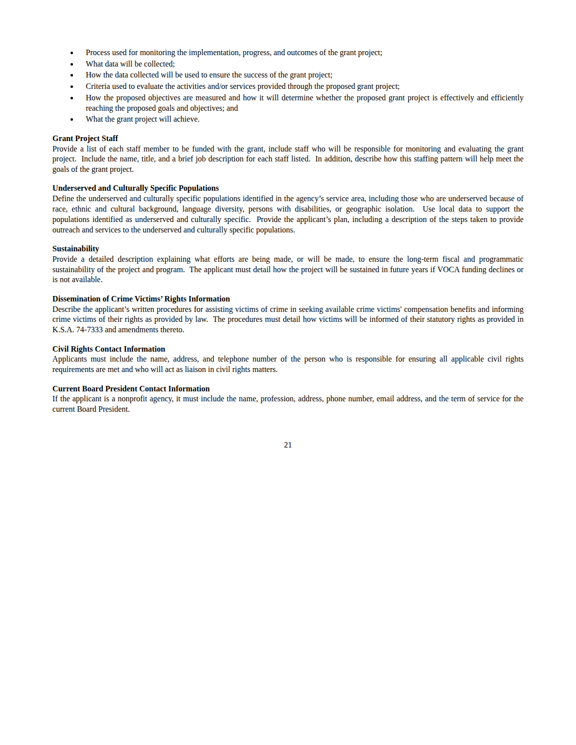Process used for monitoring the implementation, progress, and outcomes of the grant project;
What data will be collected;
How the data collected will be used to ensure the success of the grant project;
Criteria used to evaluate the activities and/or services provided through the proposed grant project;
How the proposed objectives are measured and how it will determine whether the proposed grant project is effectively and efficiently reaching the proposed goals and objectives; and
What the grant project will achieve.
Grant Project Staff
Provide a list of each staff member to be funded with the grant, include staff who will be responsible for monitoring and evaluating the grant project. Include the name, title, and a brief job description for each staff listed. In addition, describe how this staffing pattern will help meet the goals of the grant project.
Underserved and Culturally Specific Populations
Define the underserved and culturally specific populations identified in the agency’s service area, including those who are underserved because of race, ethnic and cultural background, language diversity, persons with disabilities, or geographic isolation. Use local data to support the populations identified as underserved and culturally specific. Provide the applicant’s plan, including a description of the steps taken to provide outreach and services to the underserved and culturally specific populations.
Sustainability
Provide a detailed description explaining what efforts are being made, or will be made, to ensure the long-term fiscal and programmatic sustainability of the project and program. The applicant must detail how the project will be sustained in future years if VOCA funding declines or is not available.
Dissemination of Crime Victims’ Rights Information
Describe the applicant’s written procedures for assisting victims of crime in seeking available crime victims' compensation benefits and informing crime victims of their rights as provided by law. The procedures must detail how victims will be informed of their statutory rights as provided in K.S.A. 74-7333 and amendments thereto.
Civil Rights Contact Information
Applicants must include the name, address, and telephone number of the person who is responsible for ensuring all applicable civil rights requirements are met and who will act as liaison in civil rights matters.
Current Board President Contact Information
If the applicant is a nonprofit agency, it must include the name, profession, address, phone number, email address, and the term of service for the current Board President.
21